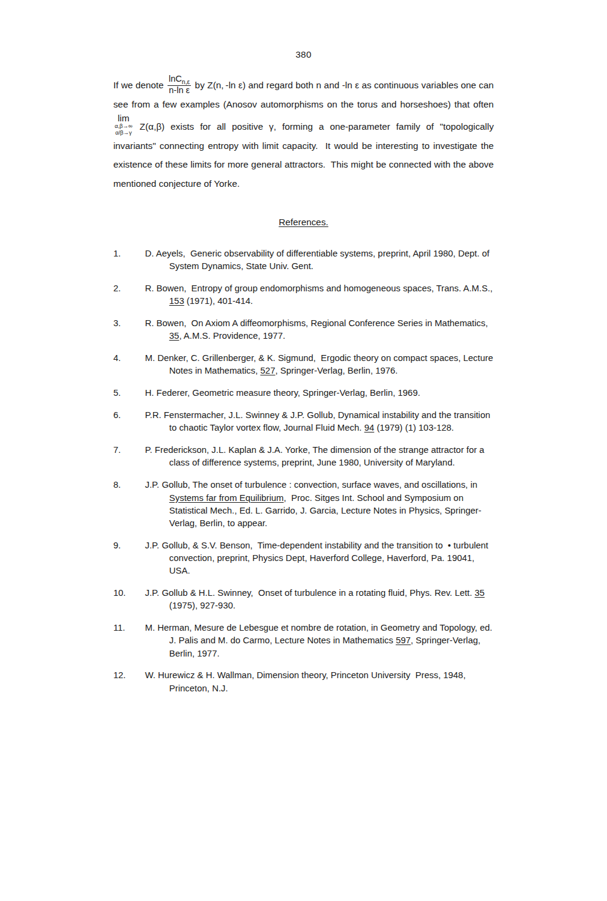380
If we denote lnCn,ε n-ln ε by Z(n, -ln ε) and regard both n and -ln ε as continuous variables one can see from a few examples (Anosov automorphisms on the torus and horseshoes) that often lim α,β→∞α/β→γ Z(α,β) exists for all positive γ, forming a one-parameter family of "topologically invariants" connecting entropy with limit capacity. It would be interesting to investigate the existence of these limits for more general attractors. This might be connected with the above mentioned conjecture of Yorke.
References.
| 1. | D. Aeyels, Generic observability of differentiable systems, preprint, April 1980, Dept. of System Dynamics, State Univ. Gent. |
| 2. | R. Bowen, Entropy of group endomorphisms and homogeneous spaces, Trans. A.M.S., 153 (1971), 401-414. |
| 3. | R. Bowen, On Axiom A diffeomorphisms, Regional Conference Series in Mathematics, 35 , A.M.S. Providence, 1977. |
| 4. | M. Denker, C. Grillenberger, & K. Sigmund, Ergodic theory on compact spaces, Lecture Notes in Mathematics, 527 , Springer-Verlag, Berlin, 1976. |
| 5. | H. Federer, Geometric measure theory, Springer-Verlag, Berlin, 1969. |
| 6. | P.R. Fenstermacher, J.L. Swinney & J.P. Gollub, Dynamical instability and the transition to chaotic Taylor vortex flow, Journal Fluid Mech. 94 (1979) (1) 103-128. |
| 7. | P. Frederickson, J.L. Kaplan & J.A. Yorke, The dimension of the strange attractor for a class of difference systems, preprint, June 1980, University of Maryland. |
| 8. | J.P. Gollub, The onset of turbulence : convection, surface waves, and oscillations, in Systems far from Equilibrium , Proc. Sitges Int. School and Symposium on Statistical Mech., Ed. L. Garrido, J. Garcia, Lecture Notes in Physics, Springer-Verlag, Berlin, to appear. |
| 9. | J.P. Gollub, & S.V. Benson, Time-dependent instability and the transition to • turbulent convection, preprint, Physics Dept, Haverford College, Haverford, Pa. 19041, USA. |
| 10. | J.P. Gollub & H.L. Swinney, Onset of turbulence in a rotating fluid, Phys. Rev. Lett. 35 (1975), 927-930. |
| 11. | M. Herman, Mesure de Lebesgue et nombre de rotation, in Geometry and Topology, ed. J. Palis and M. do Carmo, Lecture Notes in Mathematics 597 , Springer-Verlag, Berlin, 1977. |
| 12. | W. Hurewicz & H. Wallman, Dimension theory, Princeton University Press, 1948, Princeton, N.J. |